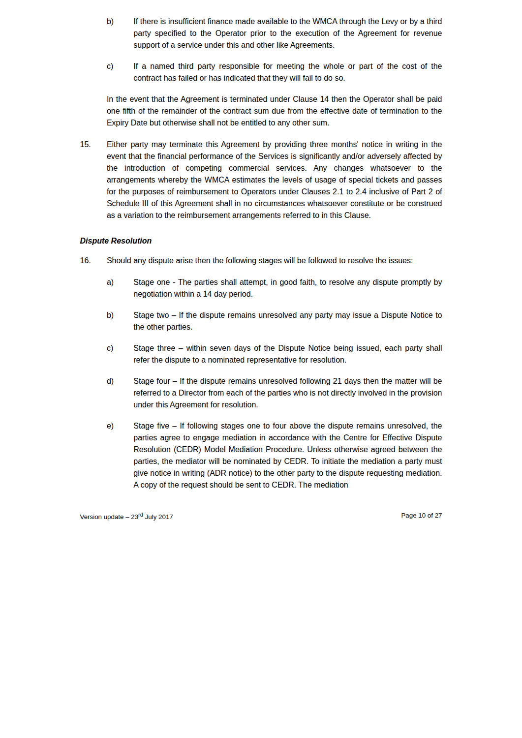b)
If there is insufficient finance made available to the WMCA through the Levy or by a third party specified to the Operator prior to the execution of the Agreement for revenue support of a service under this and other like Agreements.
c)
If a named third party responsible for meeting the whole or part of the cost of the contract has failed or has indicated that they will fail to do so.
In the event that the Agreement is terminated under Clause 14 then the Operator shall be paid one fifth of the remainder of the contract sum due from the effective date of termination to the Expiry Date but otherwise shall not be entitled to any other sum.
15.
Either party may terminate this Agreement by providing three months' notice in writing in the event that the financial performance of the Services is significantly and/or adversely affected by the introduction of competing commercial services. Any changes whatsoever to the arrangements whereby the WMCA estimates the levels of usage of special tickets and passes for the purposes of reimbursement to Operators under Clauses 2.1 to 2.4 inclusive of Part 2 of Schedule III of this Agreement shall in no circumstances whatsoever constitute or be construed as a variation to the reimbursement arrangements referred to in this Clause.
Dispute Resolution
16.
Should any dispute arise then the following stages will be followed to resolve the issues:
a)
Stage one - The parties shall attempt, in good faith, to resolve any dispute promptly by negotiation within a 14 day period.
b)
Stage two – If the dispute remains unresolved any party may issue a Dispute Notice to the other parties.
c)
Stage three – within seven days of the Dispute Notice being issued, each party shall refer the dispute to a nominated representative for resolution.
d)
Stage four – If the dispute remains unresolved following 21 days then the matter will be referred to a Director from each of the parties who is not directly involved in the provision under this Agreement for resolution.
e)
Stage five – If following stages one to four above the dispute remains unresolved, the parties agree to engage mediation in accordance with the Centre for Effective Dispute Resolution (CEDR) Model Mediation Procedure. Unless otherwise agreed between the parties, the mediator will be nominated by CEDR. To initiate the mediation a party must give notice in writing (ADR notice) to the other party to the dispute requesting mediation. A copy of the request should be sent to CEDR. The mediation
Version update – 23rd July 2017
Page 10 of 27